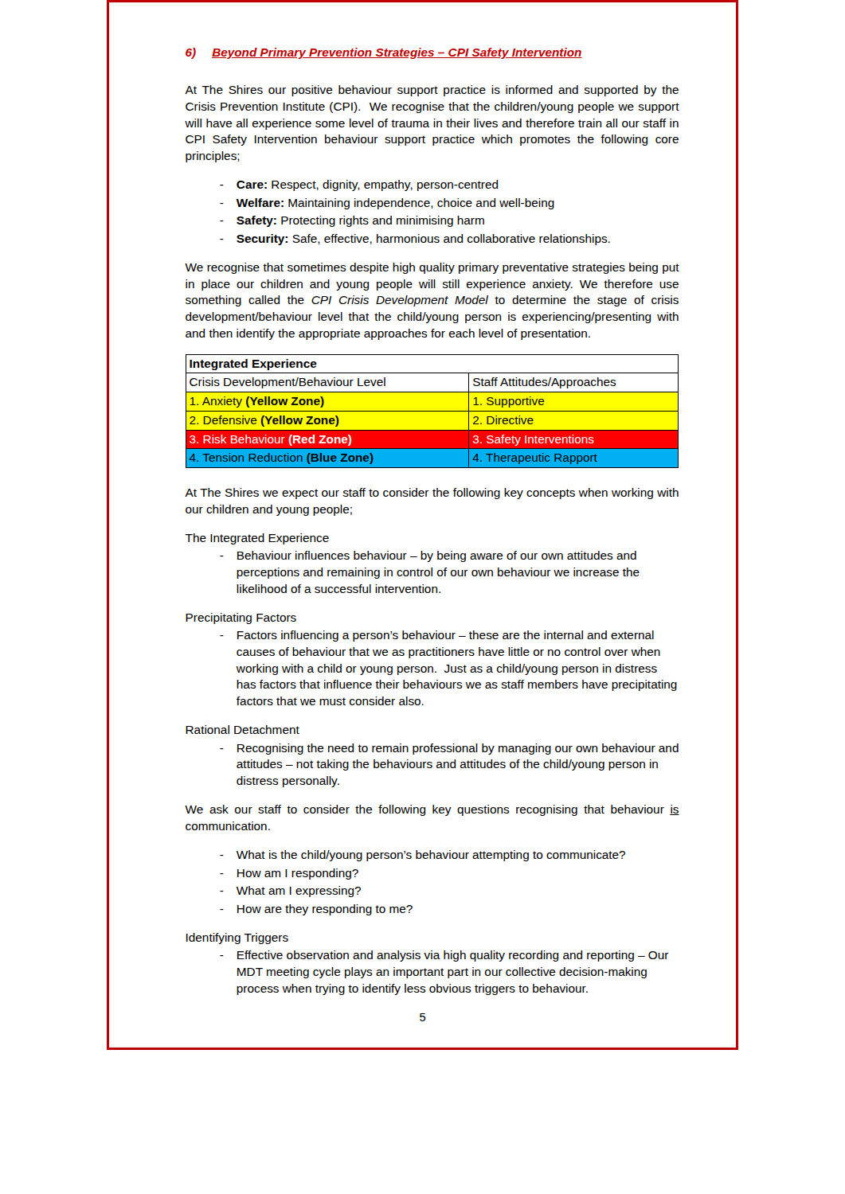6) Beyond Primary Prevention Strategies – CPI Safety Intervention
At The Shires our positive behaviour support practice is informed and supported by the Crisis Prevention Institute (CPI). We recognise that the children/young people we support will have all experience some level of trauma in their lives and therefore train all our staff in CPI Safety Intervention behaviour support practice which promotes the following core principles;
Care: Respect, dignity, empathy, person-centred
Welfare: Maintaining independence, choice and well-being
Safety: Protecting rights and minimising harm
Security: Safe, effective, harmonious and collaborative relationships.
We recognise that sometimes despite high quality primary preventative strategies being put in place our children and young people will still experience anxiety. We therefore use something called the CPI Crisis Development Model to determine the stage of crisis development/behaviour level that the child/young person is experiencing/presenting with and then identify the appropriate approaches for each level of presentation.
| Integrated Experience |
| Crisis Development/Behaviour Level | Staff Attitudes/Approaches |
| 1. Anxiety (Yellow Zone) | 1. Supportive |
| 2. Defensive (Yellow Zone) | 2. Directive |
| 3. Risk Behaviour (Red Zone) | 3. Safety Interventions |
| 4. Tension Reduction (Blue Zone) | 4. Therapeutic Rapport |
At The Shires we expect our staff to consider the following key concepts when working with our children and young people;
The Integrated Experience
Behaviour influences behaviour – by being aware of our own attitudes and perceptions and remaining in control of our own behaviour we increase the likelihood of a successful intervention.
Precipitating Factors
Factors influencing a person’s behaviour – these are the internal and external causes of behaviour that we as practitioners have little or no control over when working with a child or young person. Just as a child/young person in distress has factors that influence their behaviours we as staff members have precipitating factors that we must consider also.
Rational Detachment
Recognising the need to remain professional by managing our own behaviour and attitudes – not taking the behaviours and attitudes of the child/young person in distress personally.
We ask our staff to consider the following key questions recognising that behaviour is communication.
What is the child/young person’s behaviour attempting to communicate?
How am I responding?
What am I expressing?
How are they responding to me?
Identifying Triggers
Effective observation and analysis via high quality recording and reporting – Our MDT meeting cycle plays an important part in our collective decision-making process when trying to identify less obvious triggers to behaviour.
5